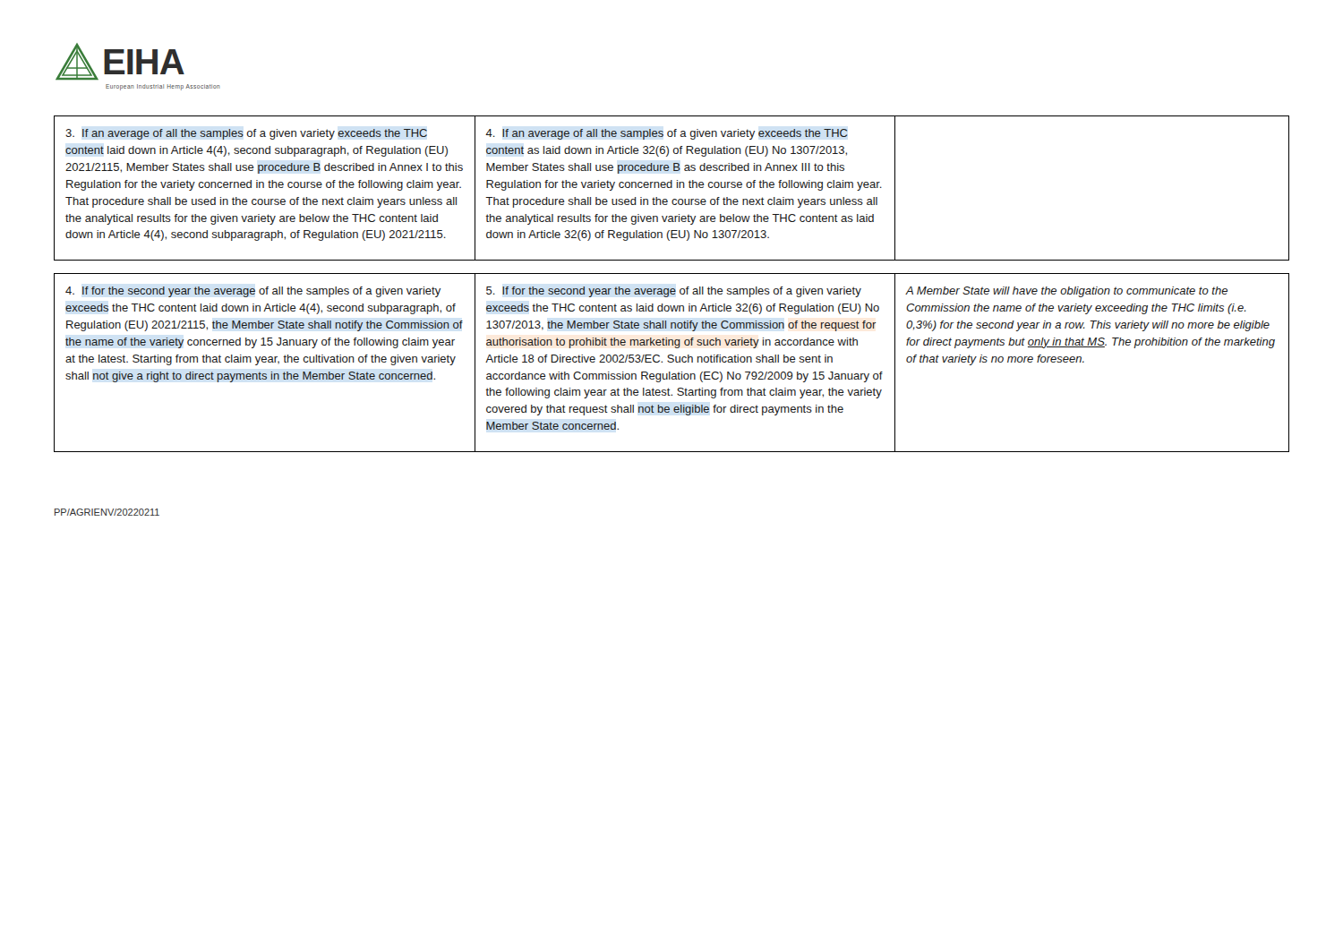EIHA
European Industrial Hemp Association
| 3. If an average of all the samples of a given variety exceeds the THC content laid down in Article 4(4), second subparagraph, of Regulation (EU) 2021/2115, Member States shall use procedure B described in Annex I to this Regulation for the variety concerned in the course of the following claim year. That procedure shall be used in the course of the next claim years unless all the analytical results for the given variety are below the THC content laid down in Article 4(4), second subparagraph, of Regulation (EU) 2021/2115. | 4. If an average of all the samples of a given variety exceeds the THC content as laid down in Article 32(6) of Regulation (EU) No 1307/2013, Member States shall use procedure B as described in Annex III to this Regulation for the variety concerned in the course of the following claim year. That procedure shall be used in the course of the next claim years unless all the analytical results for the given variety are below the THC content as laid down in Article 32(6) of Regulation (EU) No 1307/2013. | |
| 4. If for the second year the average of all the samples of a given variety exceeds the THC content laid down in Article 4(4), second subparagraph, of Regulation (EU) 2021/2115, the Member State shall notify the Commission of the name of the variety concerned by 15 January of the following claim year at the latest. Starting from that claim year, the cultivation of the given variety shall not give a right to direct payments in the Member State concerned . | 5. If for the second year the average of all the samples of a given variety exceeds the THC content as laid down in Article 32(6) of Regulation (EU) No 1307/2013, the Member State shall notify the Commission of the request for authorisation to prohibit the marketing of such variety in accordance with Article 18 of Directive 2002/53/EC. Such notification shall be sent in accordance with Commission Regulation (EC) No 792/2009 by 15 January of the following claim year at the latest. Starting from that claim year, the variety covered by that request shall not be eligible for direct payments in the Member State concerned . | A Member State will have the obligation to communicate to the Commission the name of the variety exceeding the THC limits (i.e. 0,3%) for the second year in a row. This variety will no more be eligible for direct payments but only in that MS . The prohibition of the marketing of that variety is no more foreseen. |
PP/AGRIENV/20220211